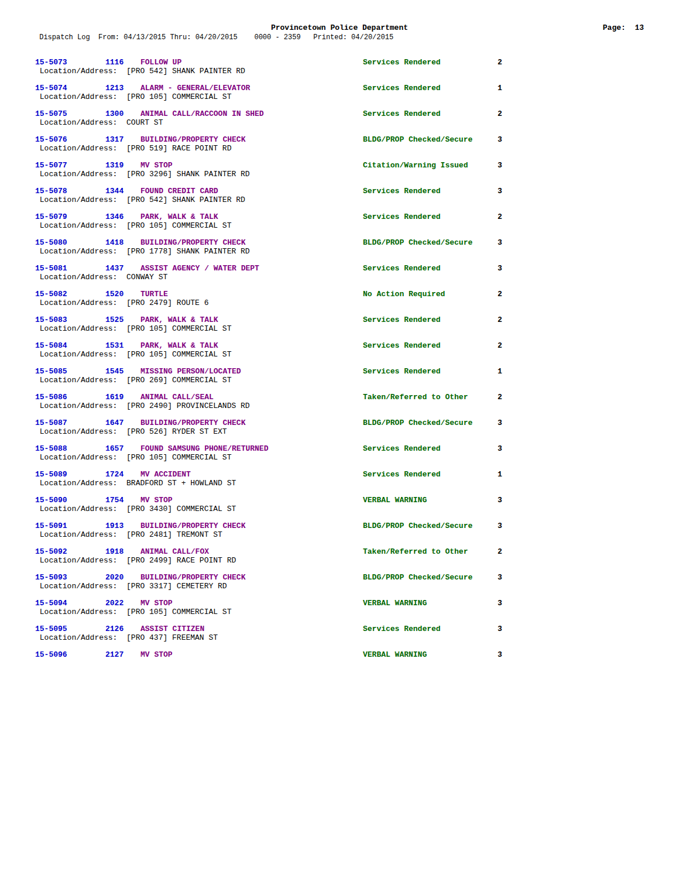Provincetown Police Department Page: 13
Dispatch Log From: 04/13/2015 Thru: 04/20/2015 0000 - 2359 Printed: 04/20/2015
15-5073 1116 FOLLOW UP Services Rendered 2
Location/Address: [PRO 542] SHANK PAINTER RD
15-5074 1213 ALARM - GENERAL/ELEVATOR Services Rendered 1
Location/Address: [PRO 105] COMMERCIAL ST
15-5075 1300 ANIMAL CALL/RACCOON IN SHED Services Rendered 2
Location/Address: COURT ST
15-5076 1317 BUILDING/PROPERTY CHECK BLDG/PROP Checked/Secure 3
Location/Address: [PRO 519] RACE POINT RD
15-5077 1319 MV STOP Citation/Warning Issued 3
Location/Address: [PRO 3296] SHANK PAINTER RD
15-5078 1344 FOUND CREDIT CARD Services Rendered 3
Location/Address: [PRO 542] SHANK PAINTER RD
15-5079 1346 PARK, WALK & TALK Services Rendered 2
Location/Address: [PRO 105] COMMERCIAL ST
15-5080 1418 BUILDING/PROPERTY CHECK BLDG/PROP Checked/Secure 3
Location/Address: [PRO 1778] SHANK PAINTER RD
15-5081 1437 ASSIST AGENCY / WATER DEPT Services Rendered 3
Location/Address: CONWAY ST
15-5082 1520 TURTLE No Action Required 2
Location/Address: [PRO 2479] ROUTE 6
15-5083 1525 PARK, WALK & TALK Services Rendered 2
Location/Address: [PRO 105] COMMERCIAL ST
15-5084 1531 PARK, WALK & TALK Services Rendered 2
Location/Address: [PRO 105] COMMERCIAL ST
15-5085 1545 MISSING PERSON/LOCATED Services Rendered 1
Location/Address: [PRO 269] COMMERCIAL ST
15-5086 1619 ANIMAL CALL/SEAL Taken/Referred to Other 2
Location/Address: [PRO 2490] PROVINCELANDS RD
15-5087 1647 BUILDING/PROPERTY CHECK BLDG/PROP Checked/Secure 3
Location/Address: [PRO 526] RYDER ST EXT
15-5088 1657 FOUND SAMSUNG PHONE/RETURNED Services Rendered 3
Location/Address: [PRO 105] COMMERCIAL ST
15-5089 1724 MV ACCIDENT Services Rendered 1
Location/Address: BRADFORD ST + HOWLAND ST
15-5090 1754 MV STOP VERBAL WARNING 3
Location/Address: [PRO 3430] COMMERCIAL ST
15-5091 1913 BUILDING/PROPERTY CHECK BLDG/PROP Checked/Secure 3
Location/Address: [PRO 2481] TREMONT ST
15-5092 1918 ANIMAL CALL/FOX Taken/Referred to Other 2
Location/Address: [PRO 2499] RACE POINT RD
15-5093 2020 BUILDING/PROPERTY CHECK BLDG/PROP Checked/Secure 3
Location/Address: [PRO 3317] CEMETERY RD
15-5094 2022 MV STOP VERBAL WARNING 3
Location/Address: [PRO 105] COMMERCIAL ST
15-5095 2126 ASSIST CITIZEN Services Rendered 3
Location/Address: [PRO 437] FREEMAN ST
15-5096 2127 MV STOP VERBAL WARNING 3